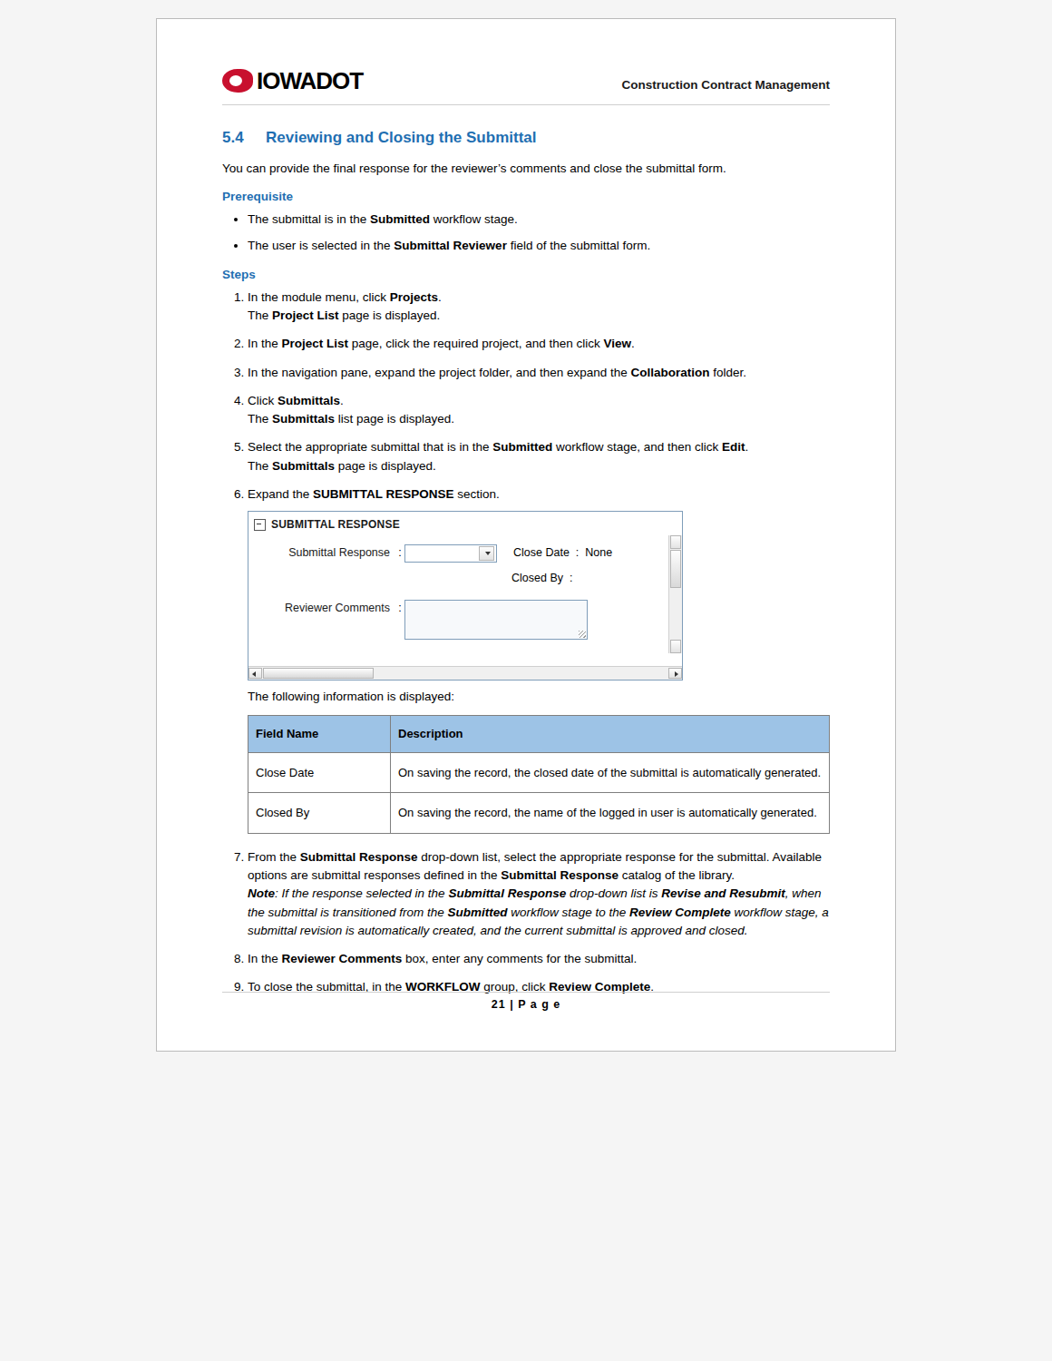IOWA DOT
Construction Contract Management
5.4 Reviewing and Closing the Submittal
You can provide the final response for the reviewer’s comments and close the submittal form.
Prerequisite
The submittal is in the Submitted workflow stage.
The user is selected in the Submittal Reviewer field of the submittal form.
Steps
In the module menu, click Projects.
The Project List page is displayed.
In the Project List page, click the required project, and then click View.
In the navigation pane, expand the project folder, and then expand the Collaboration folder.
Click Submittals.
The Submittals list page is displayed.
Select the appropriate submittal that is in the Submitted workflow stage, and then click Edit.
The Submittals page is displayed.
Expand the SUBMITTAL RESPONSE section.
SUBMITTAL RESPONSE
Submittal Response
:
Close Date : None
Closed By :
Reviewer Comments
:
The following information is displayed:
| Field Name | Description |
| --- | --- |
| Close Date | On saving the record, the closed date of the submittal is automatically generated. |
| Closed By | On saving the record, the name of the logged in user is automatically generated. |
From the Submittal Response drop-down list, select the appropriate response for the submittal. Available options are submittal responses defined in the Submittal Response catalog of the library.
Note: If the response selected in the Submittal Response drop-down list is Revise and Resubmit, when the submittal is transitioned from the Submitted workflow stage to the Review Complete workflow stage, a submittal revision is automatically created, and the current submittal is approved and closed.
In the Reviewer Comments box, enter any comments for the submittal.
To close the submittal, in the WORKFLOW group, click Review Complete.
21 | P a g e